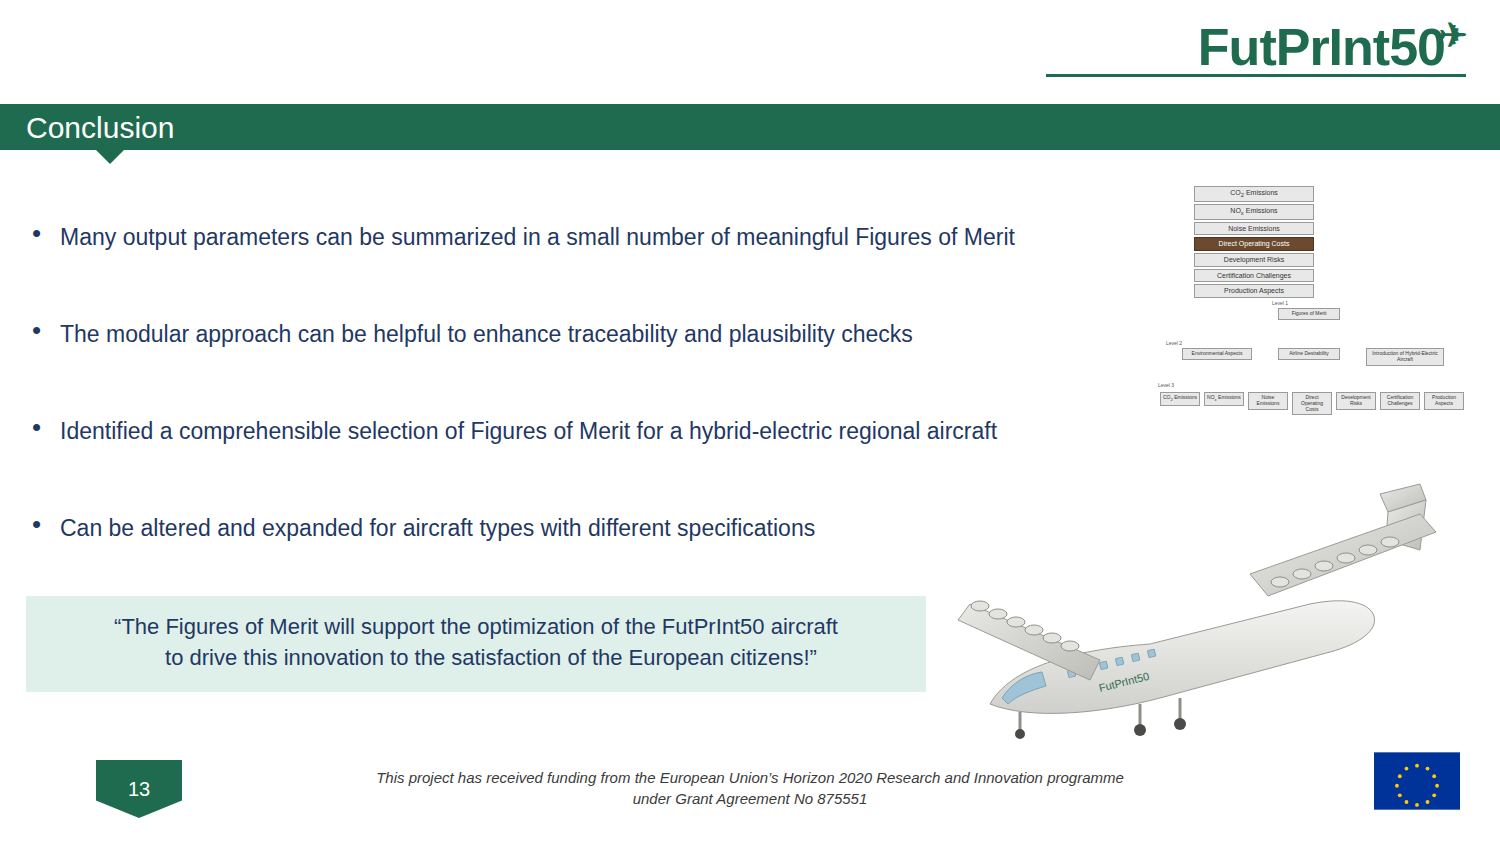FutPrInt50✈
Conclusion
Many output parameters can be summarized in a small number of meaningful Figures of Merit
The modular approach can be helpful to enhance traceability and plausibility checks
Identified a comprehensible selection of Figures of Merit for a hybrid-electric regional aircraft
Can be altered and expanded for aircraft types with different specifications
“The Figures of Merit will support the optimization of the FutPrInt50 aircraft to drive this innovation to the satisfaction of the European citizens!”
CO2 Emissions
NOx Emissions
Noise Emissions
Direct Operating Costs
Development Risks
Certification Challenges
Production Aspects
Level 1 Level 2 Level 3
Figures of Merit
Environmental Aspects
Airline Desirability
Introduction of Hybrid-Electric Aircraft
CO2 Emissions
NOx Emissions
Noise Emissions
Direct Operating Costs
Development Risks
Certification Challenges
Production Aspects
FutPrInt50
13
This project has received funding from the European Union’s Horizon 2020 Research and Innovation programme
under Grant Agreement No 875551